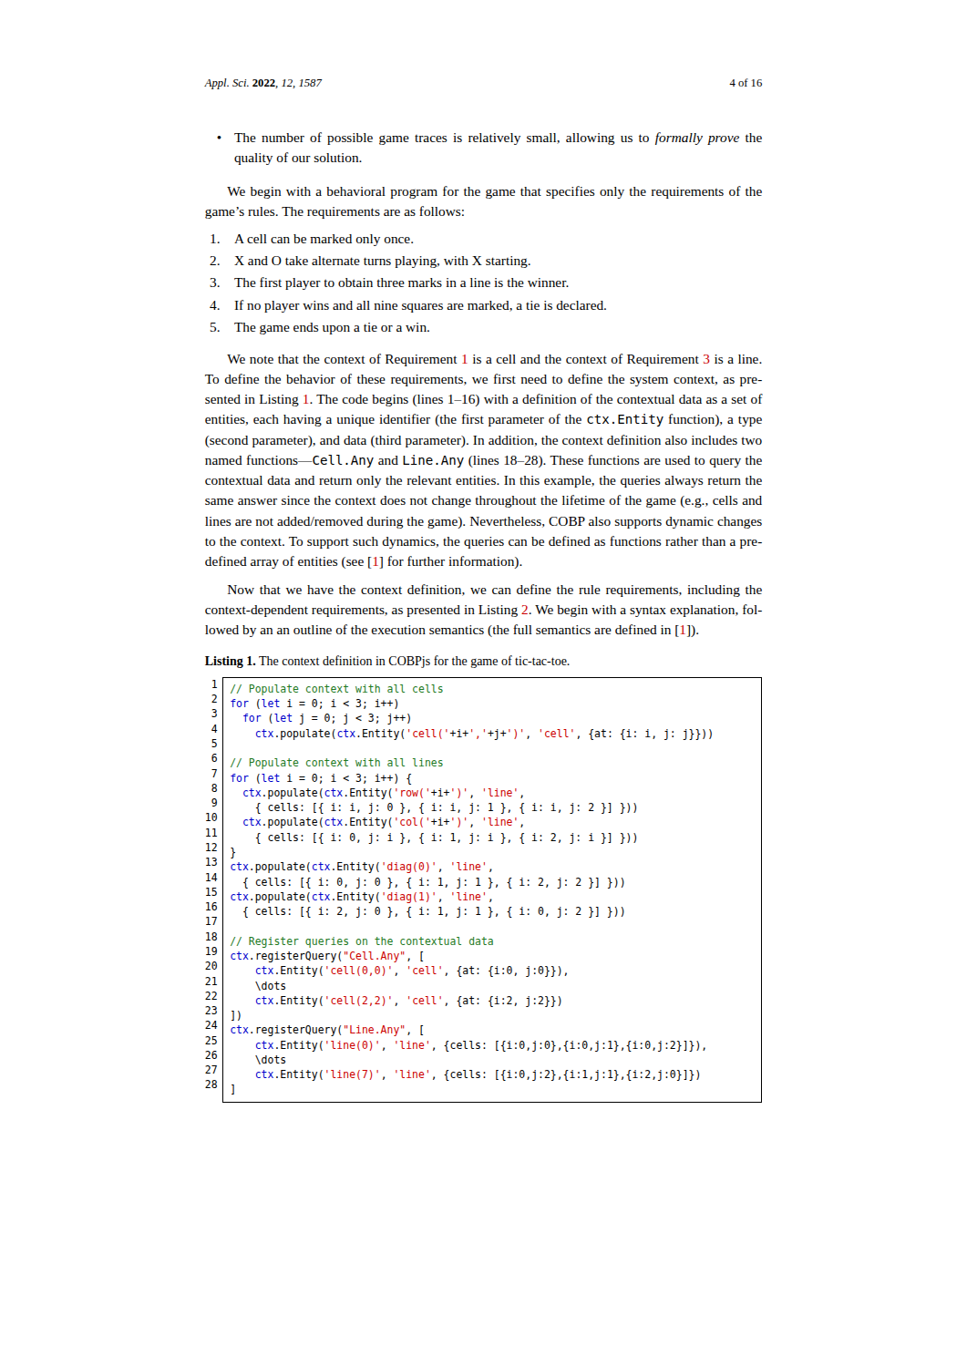Appl. Sci. 2022, 12, 1587
4 of 16
The number of possible game traces is relatively small, allowing us to formally prove the quality of our solution.
We begin with a behavioral program for the game that specifies only the requirements of the game’s rules. The requirements are as follows:
A cell can be marked only once.
X and O take alternate turns playing, with X starting.
The first player to obtain three marks in a line is the winner.
If no player wins and all nine squares are marked, a tie is declared.
The game ends upon a tie or a win.
We note that the context of Requirement 1 is a cell and the context of Requirement 3 is a line. To define the behavior of these requirements, we first need to define the system context, as presented in Listing 1. The code begins (lines 1–16) with a definition of the contextual data as a set of entities, each having a unique identifier (the first parameter of the ctx.Entity function), a type (second parameter), and data (third parameter). In addition, the context definition also includes two named functions—Cell.Any and Line.Any (lines 18–28). These functions are used to query the contextual data and return only the relevant entities. In this example, the queries always return the same answer since the context does not change throughout the lifetime of the game (e.g., cells and lines are not added/removed during the game). Nevertheless, COBP also supports dynamic changes to the context. To support such dynamics, the queries can be defined as functions rather than a predefined array of entities (see [1] for further information).
Now that we have the context definition, we can define the rule requirements, including the context-dependent requirements, as presented in Listing 2. We begin with a syntax explanation, followed by an an outline of the execution semantics (the full semantics are defined in [1]).
Listing 1. The context definition in COBPjs for the game of tic-tac-toe.
1 2 3 4 5 6 7 8 9 10 11 12 13 14 15 16 17 18 19 20 21 22 23 24 25 26 27 28
// Populate context with all cells for (let i = 0; i < 3; i++) for (let j = 0; j < 3; j++) ctx.populate(ctx.Entity('cell('+i+','+j+')', 'cell', {at: {i: i, j: j}})) // Populate context with all lines for (let i = 0; i < 3; i++) { ctx.populate(ctx.Entity('row('+i+')', 'line', { cells: [{ i: i, j: 0 }, { i: i, j: 1 }, { i: i, j: 2 }] })) ctx.populate(ctx.Entity('col('+i+')', 'line', { cells: [{ i: 0, j: i }, { i: 1, j: i }, { i: 2, j: i }] })) } ctx.populate(ctx.Entity('diag(0)', 'line', { cells: [{ i: 0, j: 0 }, { i: 1, j: 1 }, { i: 2, j: 2 }] })) ctx.populate(ctx.Entity('diag(1)', 'line', { cells: [{ i: 2, j: 0 }, { i: 1, j: 1 }, { i: 0, j: 2 }] })) // Register queries on the contextual data ctx.registerQuery("Cell.Any", [ ctx.Entity('cell(0,0)', 'cell', {at: {i:0, j:0}}), \dots ctx.Entity('cell(2,2)', 'cell', {at: {i:2, j:2}}) ]) ctx.registerQuery("Line.Any", [ ctx.Entity('line(0)', 'line', {cells: [{i:0,j:0},{i:0,j:1},{i:0,j:2}]}), \dots ctx.Entity('line(7)', 'line', {cells: [{i:0,j:2},{i:1,j:1},{i:2,j:0}]}) ]